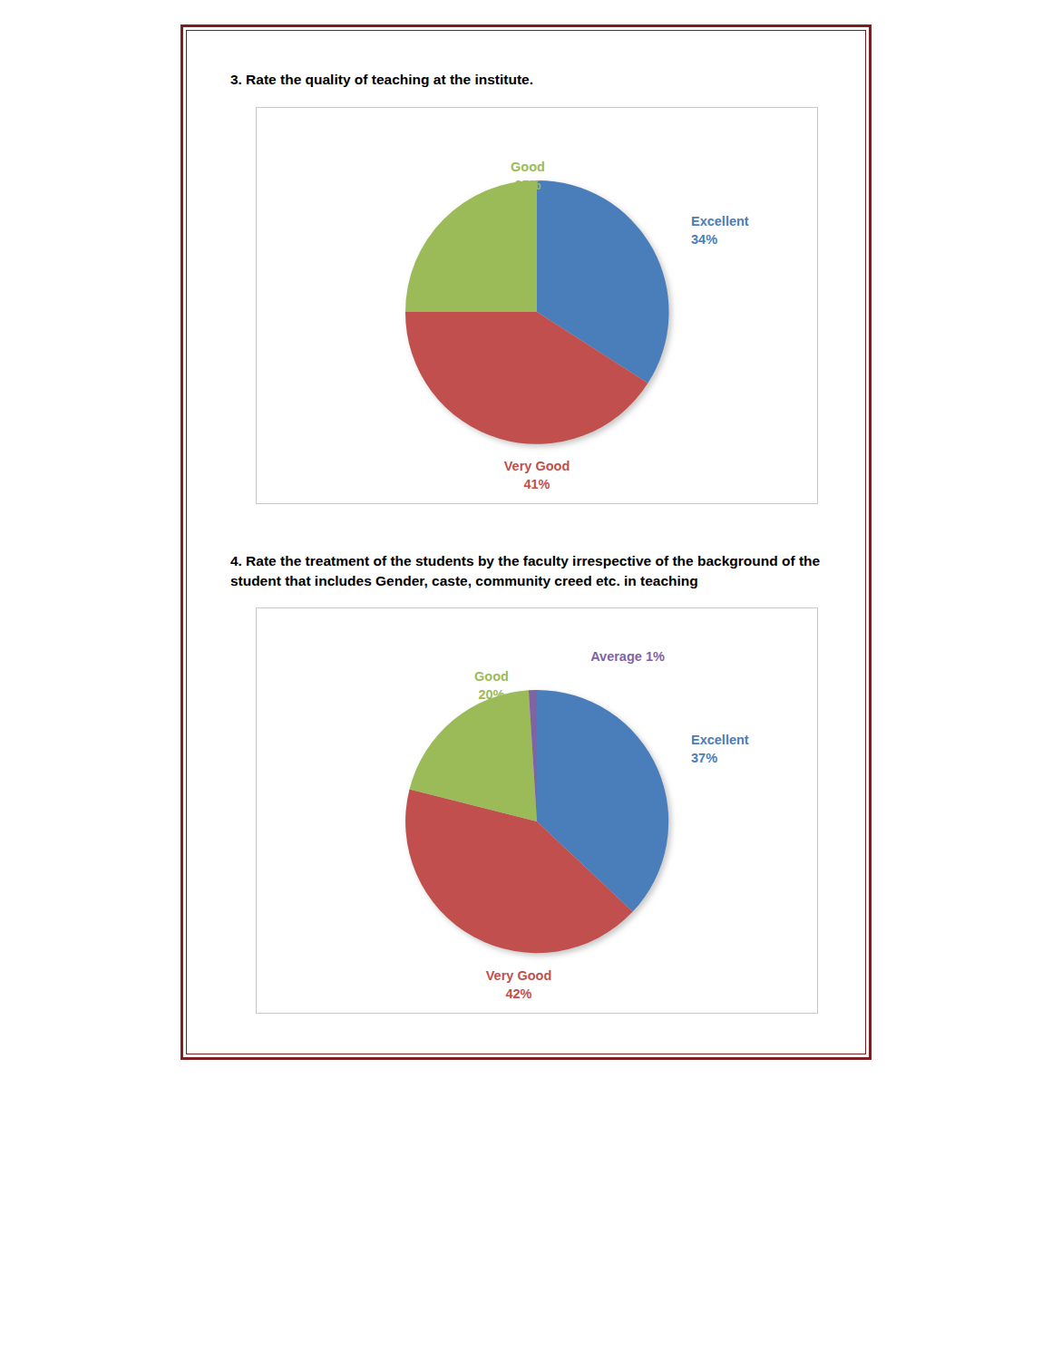3. Rate the quality of teaching at the institute.
Good 25% Excellent 34% Very Good 41%
4. Rate the treatment of the students by the faculty irrespective of the background of the student that includes Gender, caste, community creed etc. in teaching
Average 1% Good 20% Excellent 37% Very Good 42%